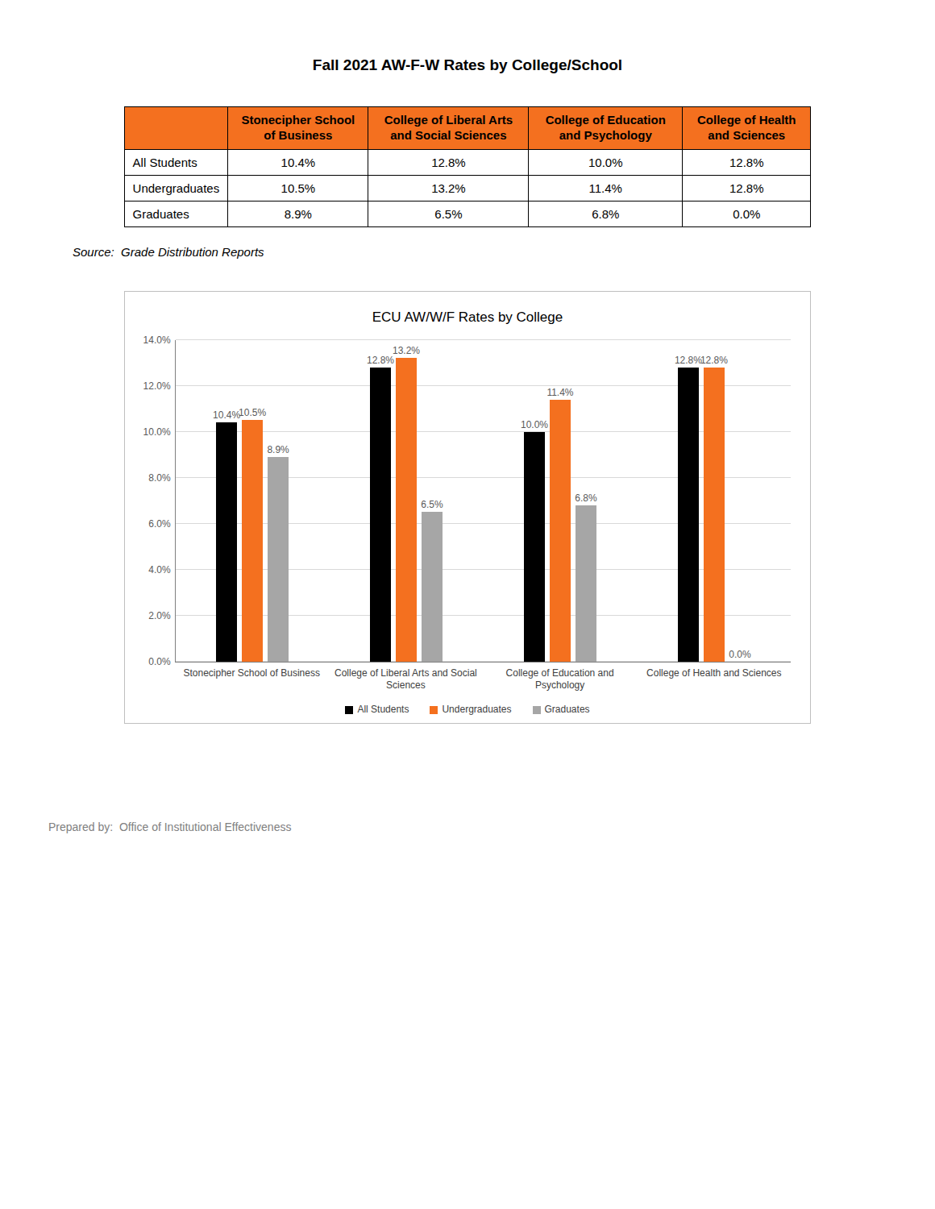Fall 2021 AW-F-W Rates by College/School
| | Stonecipher School of Business | College of Liberal Arts and Social Sciences | College of Education and Psychology | College of Health and Sciences |
| --- | --- | --- | --- | --- |
| All Students | 10.4% | 12.8% | 10.0% | 12.8% |
| Undergraduates | 10.5% | 13.2% | 11.4% | 12.8% |
| Graduates | 8.9% | 6.5% | 6.8% | 0.0% |
Source: Grade Distribution Reports
ECU AW/W/F Rates by College
0.0%
2.0%
4.0%
6.0%
8.0%
10.0%
12.0%
14.0%
10.4%
10.5%
8.9%
12.8%
13.2%
6.5%
10.0%
11.4%
6.8%
12.8%
12.8%
0.0%
Stonecipher School of Business
College of Liberal Arts and Social Sciences
College of Education and Psychology
College of Health and Sciences
All Students
Undergraduates
Graduates
Prepared by: Office of Institutional Effectiveness